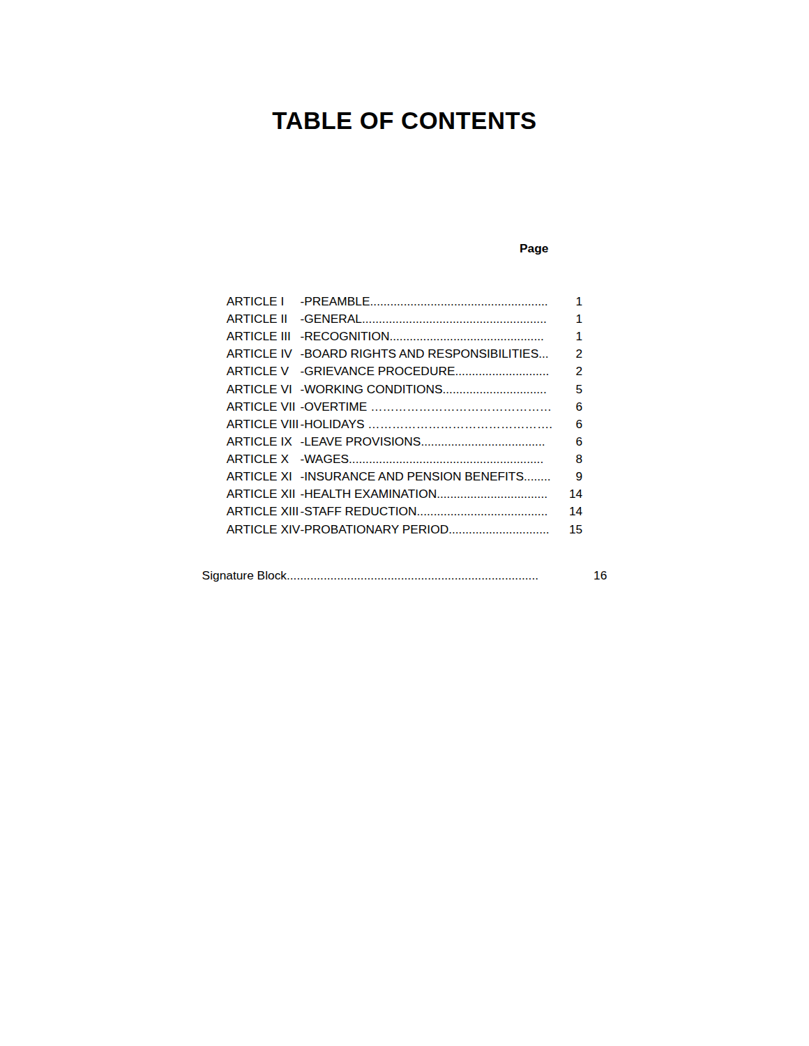TABLE OF CONTENTS
Page
| ARTICLE I | - | PREAMBLE..................................................... | 1 |
| ARTICLE II | - | GENERAL....................................................... | 1 |
| ARTICLE III | - | RECOGNITION.............................................. | 1 |
| ARTICLE IV | - | BOARD RIGHTS AND RESPONSIBILITIES... | 2 |
| ARTICLE V | - | GRIEVANCE PROCEDURE............................ | 2 |
| ARTICLE VI | - | WORKING CONDITIONS............................... | 5 |
| ARTICLE VII | - | OVERTIME ……………………………………… | 6 |
| ARTICLE VIII | - | HOLIDAYS ………………………………………. | 6 |
| ARTICLE IX | - | LEAVE PROVISIONS..................................... | 6 |
| ARTICLE X | - | WAGES.......................................................... | 8 |
| ARTICLE XI | - | INSURANCE AND PENSION BENEFITS........ | 9 |
| ARTICLE XII | - | HEALTH EXAMINATION................................. | 14 |
| ARTICLE XIII | - | STAFF REDUCTION....................................... | 14 |
| ARTICLE XIV | - | PROBATIONARY PERIOD.............................. | 15 |
Signature Block...........................................................................
16